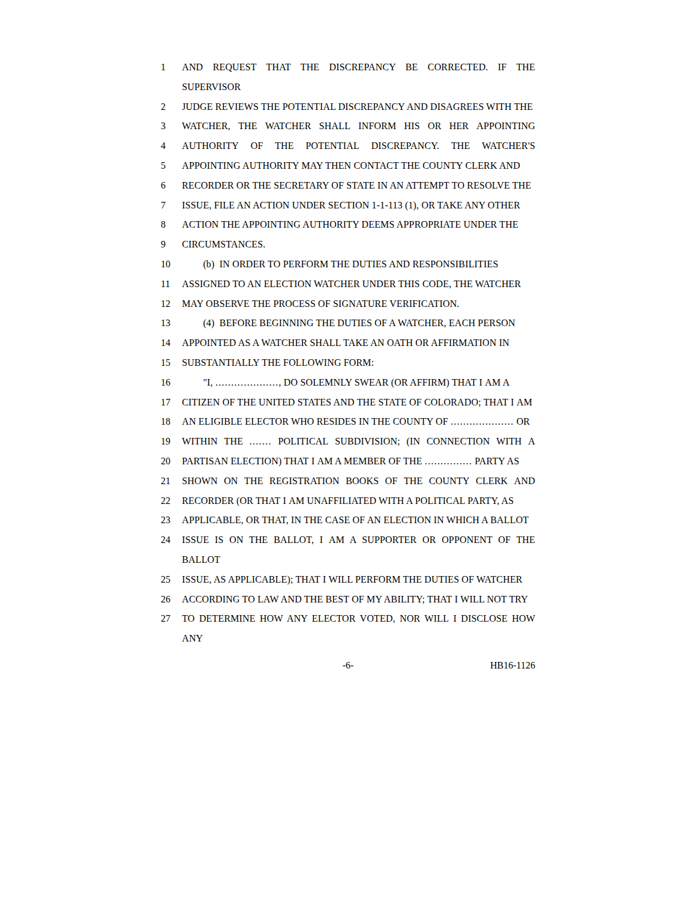1
AND REQUEST THAT THE DISCREPANCY BE CORRECTED. IF THE SUPERVISOR
2
JUDGE REVIEWS THE POTENTIAL DISCREPANCY AND DISAGREES WITH THE
3
WATCHER, THE WATCHER SHALL INFORM HIS OR HER APPOINTING
4
AUTHORITY OF THE POTENTIAL DISCREPANCY. THE WATCHER'S
5
APPOINTING AUTHORITY MAY THEN CONTACT THE COUNTY CLERK AND
6
RECORDER OR THE SECRETARY OF STATE IN AN ATTEMPT TO RESOLVE THE
7
ISSUE, FILE AN ACTION UNDER SECTION 1-1-113 (1), OR TAKE ANY OTHER
8
ACTION THE APPOINTING AUTHORITY DEEMS APPROPRIATE UNDER THE
9
CIRCUMSTANCES.
10
(b) IN ORDER TO PERFORM THE DUTIES AND RESPONSIBILITIES
11
ASSIGNED TO AN ELECTION WATCHER UNDER THIS CODE, THE WATCHER
12
MAY OBSERVE THE PROCESS OF SIGNATURE VERIFICATION.
13
(4) BEFORE BEGINNING THE DUTIES OF A WATCHER, EACH PERSON
14
APPOINTED AS A WATCHER SHALL TAKE AN OATH OR AFFIRMATION IN
15
SUBSTANTIALLY THE FOLLOWING FORM:
16
"I, ...................., DO SOLEMNLY SWEAR (OR AFFIRM) THAT I AM A
17
CITIZEN OF THE UNITED STATES AND THE STATE OF COLORADO; THAT I AM
18
AN ELIGIBLE ELECTOR WHO RESIDES IN THE COUNTY OF .................... OR
19
WITHIN THE....... POLITICAL SUBDIVISION;(IN CONNECTION WITH A
20
PARTISAN ELECTION) THAT I AM A MEMBER OF THE ............... PARTY AS
21
SHOWN ON THE REGISTRATION BOOKS OF THE COUNTY CLERK AND
22
RECORDER (OR THAT I AM UNAFFILIATED WITH A POLITICAL PARTY, AS
23
APPLICABLE, OR THAT, IN THE CASE OF AN ELECTION IN WHICH A BALLOT
24
ISSUE IS ON THE BALLOT, I AM A SUPPORTER OR OPPONENT OF THE BALLOT
25
ISSUE, AS APPLICABLE); THAT I WILL PERFORM THE DUTIES OF WATCHER
26
ACCORDING TO LAW AND THE BEST OF MY ABILITY; THAT I WILL NOT TRY
27
TO DETERMINE HOW ANY ELECTOR VOTED, NOR WILL I DISCLOSE HOW ANY
-6- HB16-1126